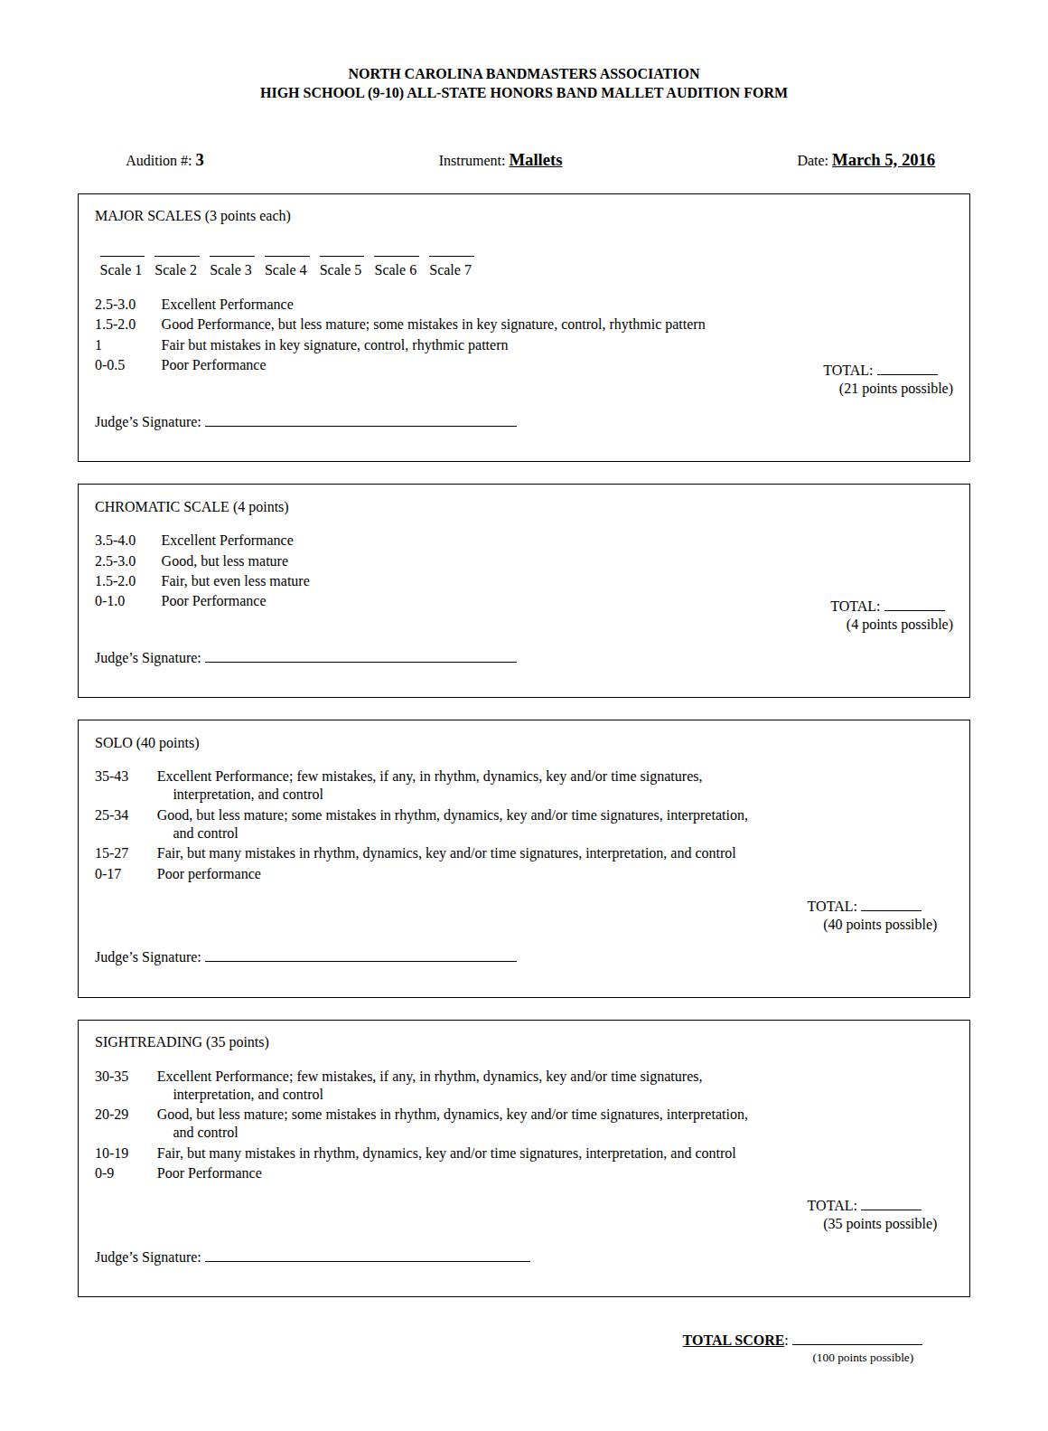NORTH CAROLINA BANDMASTERS ASSOCIATION
HIGH SCHOOL (9-10) ALL-STATE HONORS BAND MALLET AUDITION FORM
Audition #: 3 Instrument: Mallets Date: March 5, 2016
MAJOR SCALES (3 points each)
| Scale 1 | Scale 2 | Scale 3 | Scale 4 | Scale 5 | Scale 6 | Scale 7 |
2.5-3.0
Excellent Performance
1.5-2.0
Good Performance, but less mature; some mistakes in key signature, control, rhythmic pattern
1
Fair but mistakes in key signature, control, rhythmic pattern
0-0.5
Poor Performance
TOTAL: (21 points possible)
Judge’s Signature:
CHROMATIC SCALE (4 points)
3.5-4.0
Excellent Performance
2.5-3.0
Good, but less mature
1.5-2.0
Fair, but even less mature
0-1.0
Poor Performance
TOTAL: (4 points possible)
Judge’s Signature:
SOLO (40 points)
35-43
Excellent Performance; few mistakes, if any, in rhythm, dynamics, key and/or time signatures,interpretation, and control
25-34
Good, but less mature; some mistakes in rhythm, dynamics, key and/or time signatures, interpretation,and control
15-27
Fair, but many mistakes in rhythm, dynamics, key and/or time signatures, interpretation, and control
0-17
Poor performance
TOTAL: (40 points possible)
Judge’s Signature:
SIGHTREADING (35 points)
30-35
Excellent Performance; few mistakes, if any, in rhythm, dynamics, key and/or time signatures,interpretation, and control
20-29
Good, but less mature; some mistakes in rhythm, dynamics, key and/or time signatures, interpretation,and control
10-19
Fair, but many mistakes in rhythm, dynamics, key and/or time signatures, interpretation, and control
0-9
Poor Performance
TOTAL: (35 points possible)
Judge’s Signature:
TOTAL SCORE: (100 points possible)